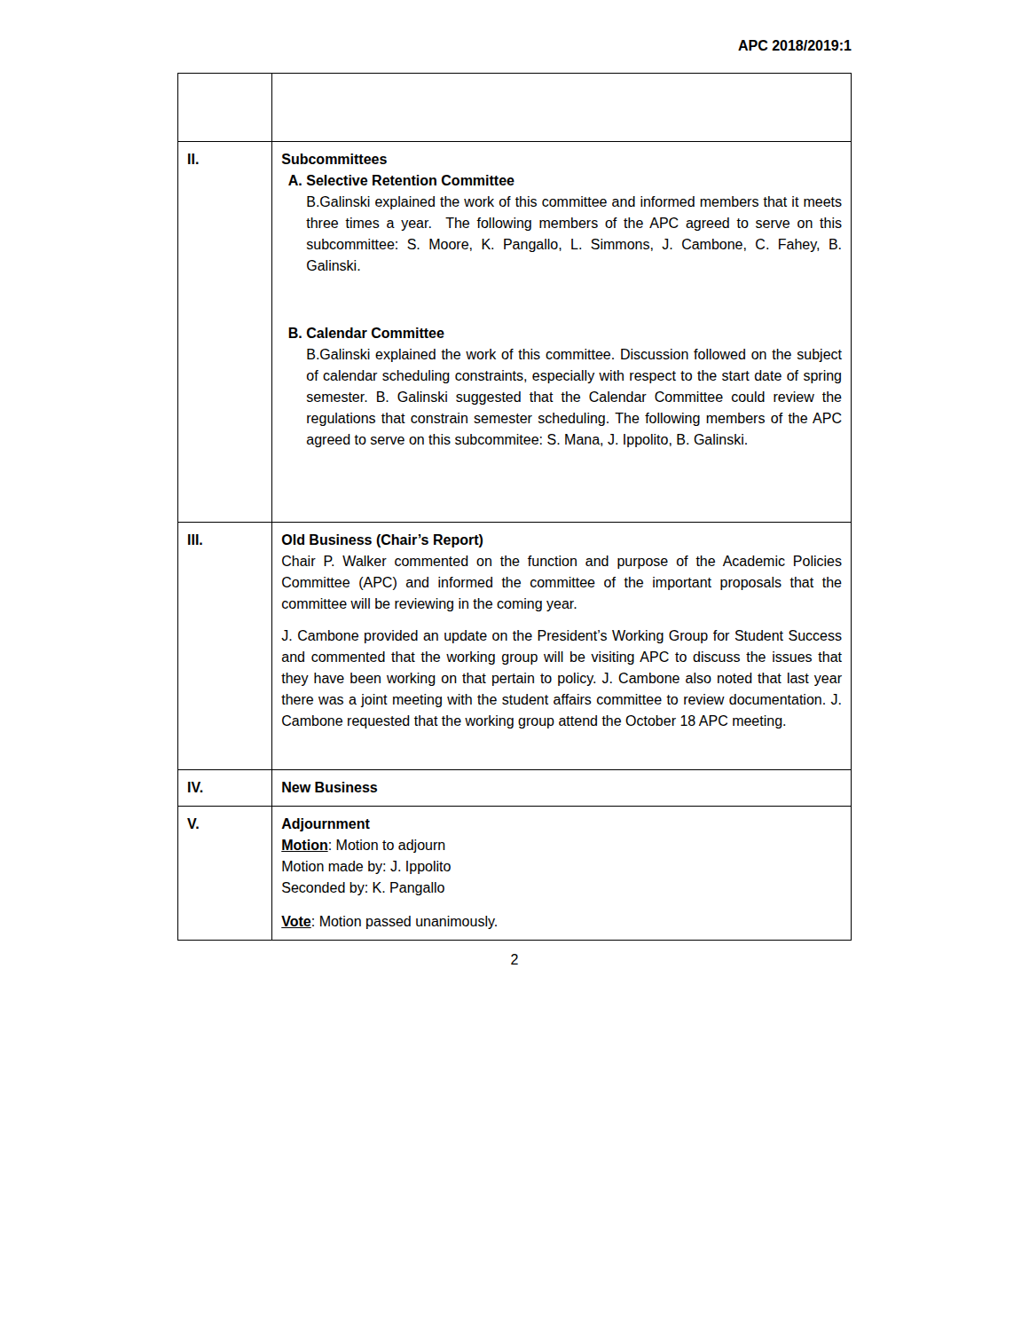APC 2018/2019:1
| II. | Subcommittees Selective Retention Committee B.Galinski explained the work of this committee and informed members that it meets three times a year. The following members of the APC agreed to serve on this subcommittee: S. Moore, K. Pangallo, L. Simmons, J. Cambone, C. Fahey, B. Galinski. Calendar Committee B.Galinski explained the work of this committee. Discussion followed on the subject of calendar scheduling constraints, especially with respect to the start date of spring semester. B. Galinski suggested that the Calendar Committee could review the regulations that constrain semester scheduling. The following members of the APC agreed to serve on this subcommitee: S. Mana, J. Ippolito, B. Galinski. |
| III. | Old Business (Chair’s Report) Chair P. Walker commented on the function and purpose of the Academic Policies Committee (APC) and informed the committee of the important proposals that the committee will be reviewing in the coming year. J. Cambone provided an update on the President’s Working Group for Student Success and commented that the working group will be visiting APC to discuss the issues that they have been working on that pertain to policy. J. Cambone also noted that last year there was a joint meeting with the student affairs committee to review documentation. J. Cambone requested that the working group attend the October 18 APC meeting. |
| IV. | New Business |
| V. | Adjournment Motion : Motion to adjourn Motion made by: J. Ippolito Seconded by: K. Pangallo Vote : Motion passed unanimously. |
2